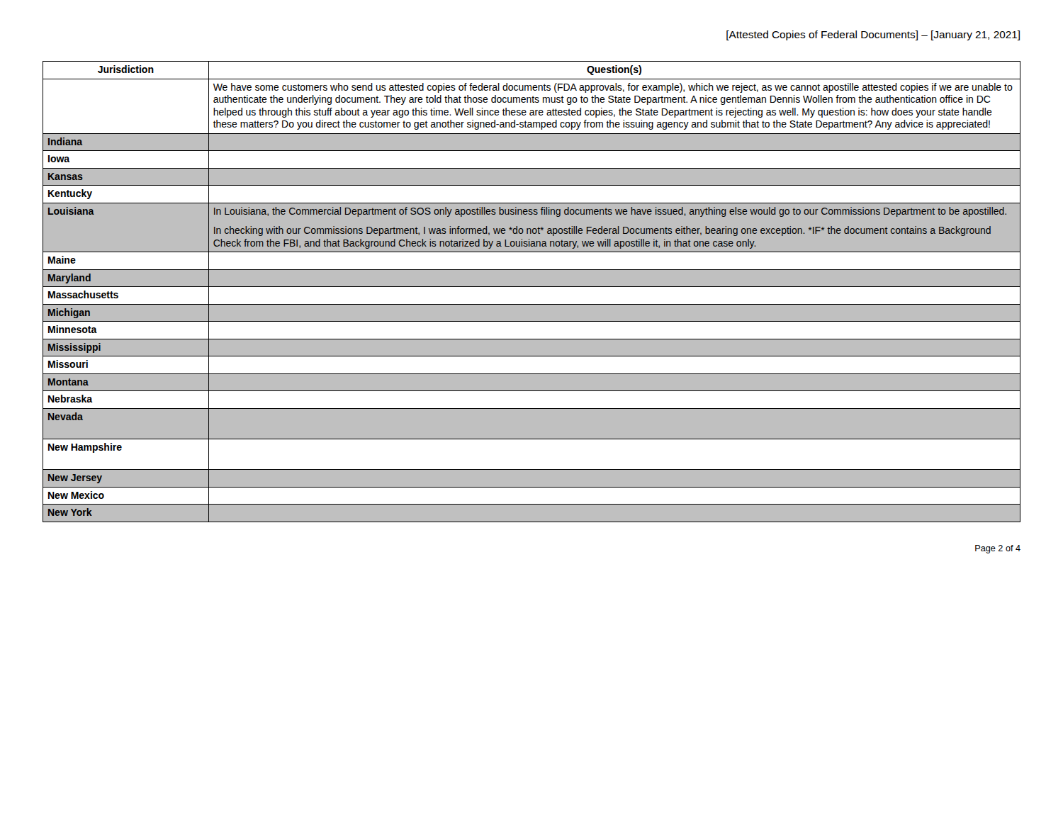[Attested Copies of Federal Documents] – [January 21, 2021]
| Jurisdiction | Question(s) |
| --- | --- |
| | We have some customers who send us attested copies of federal documents (FDA approvals, for example), which we reject, as we cannot apostille attested copies if we are unable to authenticate the underlying document. They are told that those documents must go to the State Department. A nice gentleman Dennis Wollen from the authentication office in DC helped us through this stuff about a year ago this time. Well since these are attested copies, the State Department is rejecting as well. My question is: how does your state handle these matters? Do you direct the customer to get another signed-and-stamped copy from the issuing agency and submit that to the State Department? Any advice is appreciated! |
| Indiana | |
| Iowa | |
| Kansas | |
| Kentucky | |
| Louisiana | In Louisiana, the Commercial Department of SOS only apostilles business filing documents we have issued, anything else would go to our Commissions Department to be apostilled. In checking with our Commissions Department, I was informed, we *do not* apostille Federal Documents either, bearing one exception. *IF* the document contains a Background Check from the FBI, and that Background Check is notarized by a Louisiana notary, we will apostille it, in that one case only. |
| Maine | |
| Maryland | |
| Massachusetts | |
| Michigan | |
| Minnesota | |
| Mississippi | |
| Missouri | |
| Montana | |
| Nebraska | |
| Nevada | |
| New Hampshire | |
| New Jersey | |
| New Mexico | |
| New York | |
Page 2 of 4